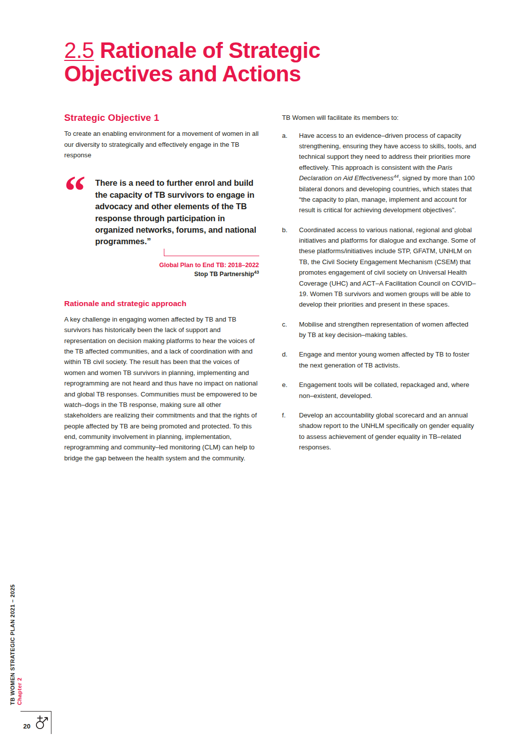2.5 Rationale of Strategic
Objectives and Actions
Strategic Objective 1
To create an enabling environment for a movement of women in all our diversity to strategically and effectively engage in the TB response
“
There is a need to further enrol and build the capacity of TB survivors to engage in advocacy and other elements of the TB response through participation in organized networks, forums, and national programmes.”
Global Plan to End TB: 2018–2022 Stop TB Partnership43
Rationale and strategic approach
A key challenge in engaging women affected by TB and TB survivors has historically been the lack of support and representation on decision making platforms to hear the voices of the TB affected communities, and a lack of coordination with and within TB civil society. The result has been that the voices of women and women TB survivors in planning, implementing and reprogramming are not heard and thus have no impact on national and global TB responses. Communities must be empowered to be watch–dogs in the TB response, making sure all other stakeholders are realizing their commitments and that the rights of people affected by TB are being promoted and protected. To this end, community involvement in planning, implementation, reprogramming and community–led monitoring (CLM) can help to bridge the gap between the health system and the community.
TB Women will facilitate its members to:
Have access to an evidence–driven process of capacity strengthening, ensuring they have access to skills, tools, and technical support they need to address their priorities more effectively. This approach is consistent with the Paris Declaration on Aid Effectiveness44, signed by more than 100 bilateral donors and developing countries, which states that “the capacity to plan, manage, implement and account for result is critical for achieving development objectives”.
Coordinated access to various national, regional and global initiatives and platforms for dialogue and exchange. Some of these platforms/initiatives include STP, GFATM, UNHLM on TB, the Civil Society Engagement Mechanism (CSEM) that promotes engagement of civil society on Universal Health Coverage (UHC) and ACT–A Facilitation Council on COVID–19. Women TB survivors and women groups will be able to develop their priorities and present in these spaces.
Mobilise and strengthen representation of women affected by TB at key decision–making tables.
Engage and mentor young women affected by TB to foster the next generation of TB activists.
Engagement tools will be collated, repackaged and, where non–existent, developed.
Develop an accountability global scorecard and an annual shadow report to the UNHLM specifically on gender equality to assess achievement of gender equality in TB–related responses.
TB WOMEN STRATEGIC PLAN 2021 – 2025 Chapter 2
20